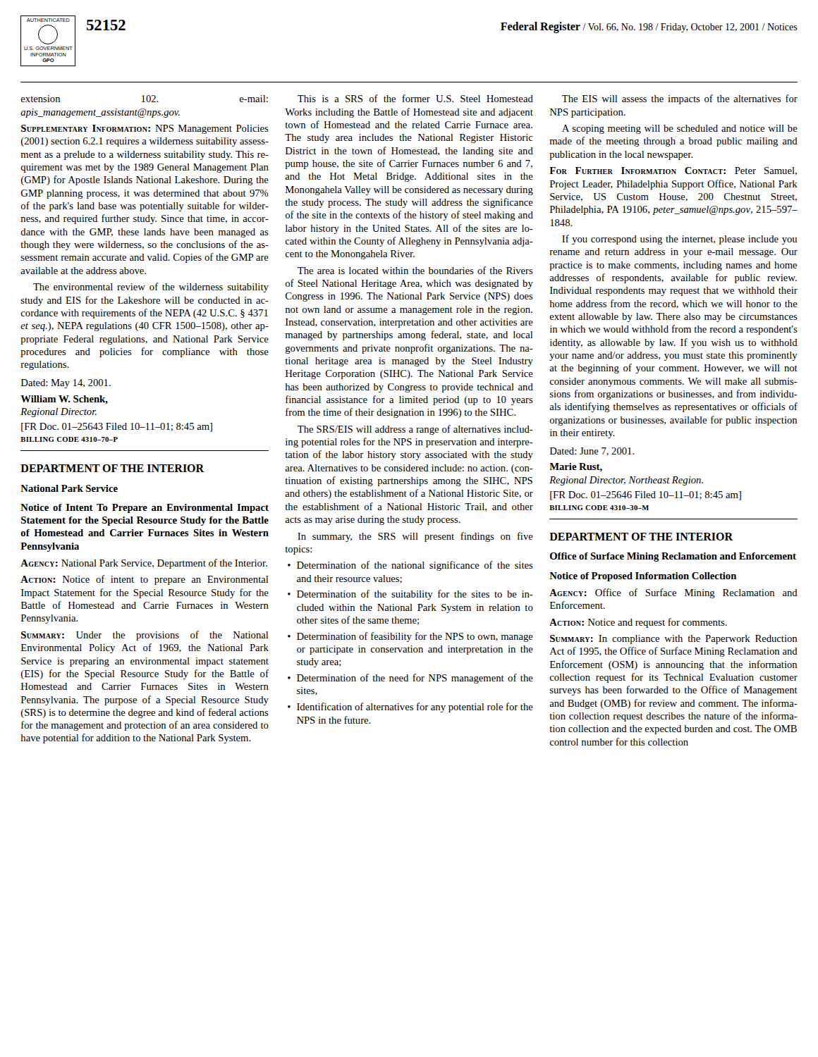AUTHENTICATED
U.S. GOVERNMENT
INFORMATION
GPO
52152
Federal Register / Vol. 66, No. 198 / Friday, October 12, 2001 / Notices
extension 102. e-mail: apis_management_assistant@nps.gov.
Supplementary Information: NPS Management Policies (2001) section 6.2.1 requires a wilderness suitability assessment as a prelude to a wilderness suitability study. This requirement was met by the 1989 General Management Plan (GMP) for Apostle Islands National Lakeshore. During the GMP planning process, it was determined that about 97% of the park's land base was potentially suitable for wilderness, and required further study. Since that time, in accordance with the GMP, these lands have been managed as though they were wilderness, so the conclusions of the assessment remain accurate and valid. Copies of the GMP are available at the address above.
The environmental review of the wilderness suitability study and EIS for the Lakeshore will be conducted in accordance with requirements of the NEPA (42 U.S.C. § 4371 et seq.), NEPA regulations (40 CFR 1500–1508), other appropriate Federal regulations, and National Park Service procedures and policies for compliance with those regulations.
Dated: May 14, 2001.
William W. Schenk,
Regional Director.
[FR Doc. 01–25643 Filed 10–11–01; 8:45 am]
BILLING CODE 4310–70–P
DEPARTMENT OF THE INTERIOR
National Park Service
Notice of Intent To Prepare an Environmental Impact Statement for the Special Resource Study for the Battle of Homestead and Carrier Furnaces Sites in Western Pennsylvania
Agency: National Park Service, Department of the Interior.
Action: Notice of intent to prepare an Environmental Impact Statement for the Special Resource Study for the Battle of Homestead and Carrie Furnaces in Western Pennsylvania.
Summary: Under the provisions of the National Environmental Policy Act of 1969, the National Park Service is preparing an environmental impact statement (EIS) for the Special Resource Study for the Battle of Homestead and Carrier Furnaces Sites in Western Pennsylvania. The purpose of a Special Resource Study (SRS) is to determine the degree and kind of federal actions for the management and protection of an area considered to have potential for addition to the National Park System.
This is a SRS of the former U.S. Steel Homestead Works including the Battle of Homestead site and adjacent town of Homestead and the related Carrie Furnace area. The study area includes the National Register Historic District in the town of Homestead, the landing site and pump house, the site of Carrier Furnaces number 6 and 7, and the Hot Metal Bridge. Additional sites in the Monongahela Valley will be considered as necessary during the study process. The study will address the significance of the site in the contexts of the history of steel making and labor history in the United States. All of the sites are located within the County of Allegheny in Pennsylvania adjacent to the Monongahela River.
The area is located within the boundaries of the Rivers of Steel National Heritage Area, which was designated by Congress in 1996. The National Park Service (NPS) does not own land or assume a management role in the region. Instead, conservation, interpretation and other activities are managed by partnerships among federal, state, and local governments and private nonprofit organizations. The national heritage area is managed by the Steel Industry Heritage Corporation (SIHC). The National Park Service has been authorized by Congress to provide technical and financial assistance for a limited period (up to 10 years from the time of their designation in 1996) to the SIHC.
The SRS/EIS will address a range of alternatives including potential roles for the NPS in preservation and interpretation of the labor history story associated with the study area. Alternatives to be considered include: no action. (continuation of existing partnerships among the SIHC, NPS and others) the establishment of a National Historic Site, or the establishment of a National Historic Trail, and other acts as may arise during the study process.
In summary, the SRS will present findings on five topics:
Determination of the national significance of the sites and their resource values;
Determination of the suitability for the sites to be included within the National Park System in relation to other sites of the same theme;
Determination of feasibility for the NPS to own, manage or participate in conservation and interpretation in the study area;
Determination of the need for NPS management of the sites,
Identification of alternatives for any potential role for the NPS in the future.
The EIS will assess the impacts of the alternatives for NPS participation.
A scoping meeting will be scheduled and notice will be made of the meeting through a broad public mailing and publication in the local newspaper.
For Further Information Contact: Peter Samuel, Project Leader, Philadelphia Support Office, National Park Service, US Custom House, 200 Chestnut Street, Philadelphia, PA 19106, peter_samuel@nps.gov, 215–597–1848.
If you correspond using the internet, please include you rename and return address in your e-mail message. Our practice is to make comments, including names and home addresses of respondents, available for public review. Individual respondents may request that we withhold their home address from the record, which we will honor to the extent allowable by law. There also may be circumstances in which we would withhold from the record a respondent's identity, as allowable by law. If you wish us to withhold your name and/or address, you must state this prominently at the beginning of your comment. However, we will not consider anonymous comments. We will make all submissions from organizations or businesses, and from individuals identifying themselves as representatives or officials of organizations or businesses, available for public inspection in their entirety.
Dated: June 7, 2001.
Marie Rust,
Regional Director, Northeast Region.
[FR Doc. 01–25646 Filed 10–11–01; 8:45 am]
BILLING CODE 4310–30–M
DEPARTMENT OF THE INTERIOR
Office of Surface Mining Reclamation and Enforcement
Notice of Proposed Information Collection
Agency: Office of Surface Mining Reclamation and Enforcement.
Action: Notice and request for comments.
Summary: In compliance with the Paperwork Reduction Act of 1995, the Office of Surface Mining Reclamation and Enforcement (OSM) is announcing that the information collection request for its Technical Evaluation customer surveys has been forwarded to the Office of Management and Budget (OMB) for review and comment. The information collection request describes the nature of the information collection and the expected burden and cost. The OMB control number for this collection